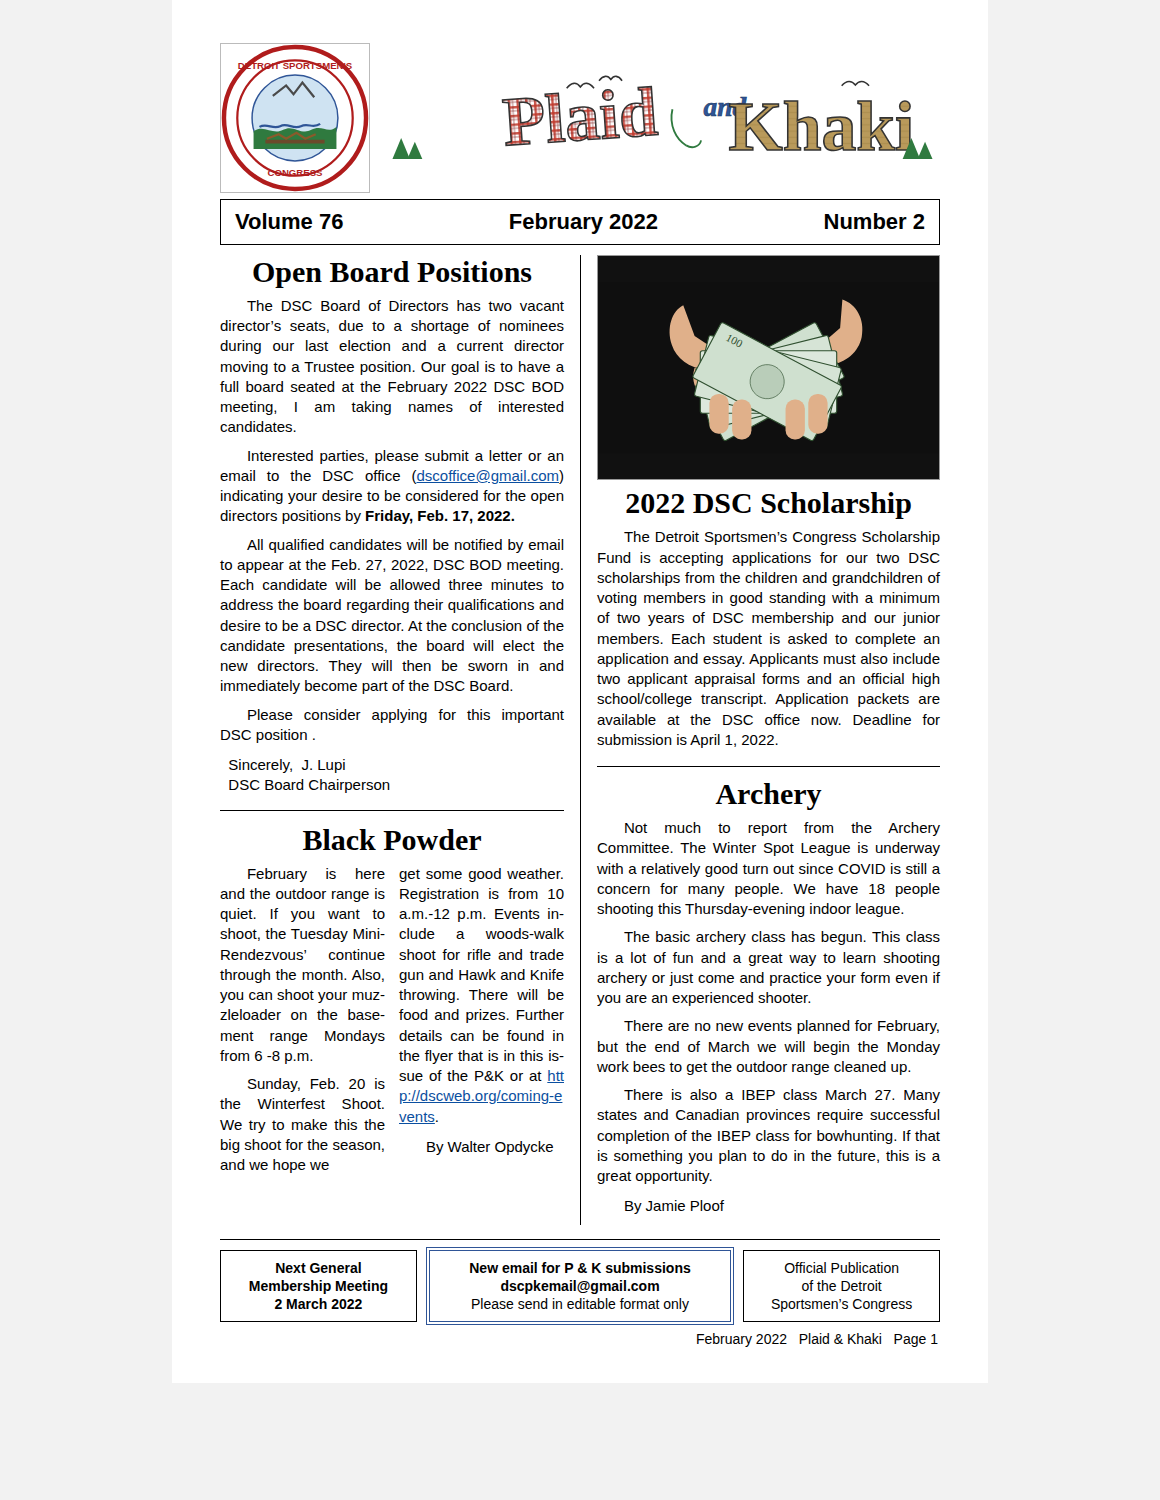DETROIT SPORTSMEN'S CONGRESS
Plaid and Khaki
Volume 76 February 2022 Number 2
Open Board Positions
The DSC Board of Directors has two vacant director’s seats, due to a shortage of nominees during our last election and a current director moving to a Trustee position. Our goal is to have a full board seated at the February 2022 DSC BOD meeting, I am taking names of interested candidates.
Interested parties, please submit a letter or an email to the DSC office (dscoffice@gmail.com) indicating your desire to be considered for the open directors positions by Friday, Feb. 17, 2022.
All qualified candidates will be notified by email to appear at the Feb. 27, 2022, DSC BOD meeting. Each candidate will be allowed three minutes to address the board regarding their qualifications and desire to be a DSC director. At the conclusion of the candidate presentations, the board will elect the new directors. They will then be sworn in and immediately become part of the DSC Board.
Please consider applying for this important DSC position .
Sincerely, J. Lupi
DSC Board Chairperson
Black Powder
February is here and the outdoor range is quiet. If you want to shoot, the Tuesday Mini-Rendezvous’ continue through the month. Also, you can shoot your muzzleloader on the basement range Mondays from 6 -8 p.m.
Sunday, Feb. 20 is the Winterfest Shoot. We try to make this the big shoot for the season, and we hope we
get some good weather. Registration is from 10 a.m.-12 p.m. Events include a woods-walk shoot for rifle and trade gun and Hawk and Knife throwing. There will be food and prizes. Further details can be found in the flyer that is in this issue of the P&K or at http://dscweb.org/coming-events.
By Walter Opdycke
100 100 100 100 100 100
2022 DSC Scholarship
The Detroit Sportsmen’s Congress Scholarship Fund is accepting applications for our two DSC scholarships from the children and grandchildren of voting members in good standing with a minimum of two years of DSC membership and our junior members. Each student is asked to complete an application and essay. Applicants must also include two applicant appraisal forms and an official high school/college transcript. Application packets are available at the DSC office now. Deadline for submission is April 1, 2022.
Archery
Not much to report from the Archery Committee. The Winter Spot League is underway with a relatively good turn out since COVID is still a concern for many people. We have 18 people shooting this Thursday-evening indoor league.
The basic archery class has begun. This class is a lot of fun and a great way to learn shooting archery or just come and practice your form even if you are an experienced shooter.
There are no new events planned for February, but the end of March we will begin the Monday work bees to get the outdoor range cleaned up.
There is also a IBEP class March 27. Many states and Canadian provinces require successful completion of the IBEP class for bowhunting. If that is something you plan to do in the future, this is a great opportunity.
By Jamie Ploof
Next General
Membership Meeting
2 March 2022
New email for P & K submissions
dscpkemail@gmail.com
Please send in editable format only
Official Publication
of the Detroit
Sportsmen’s Congress
February 2022 Plaid & Khaki Page 1